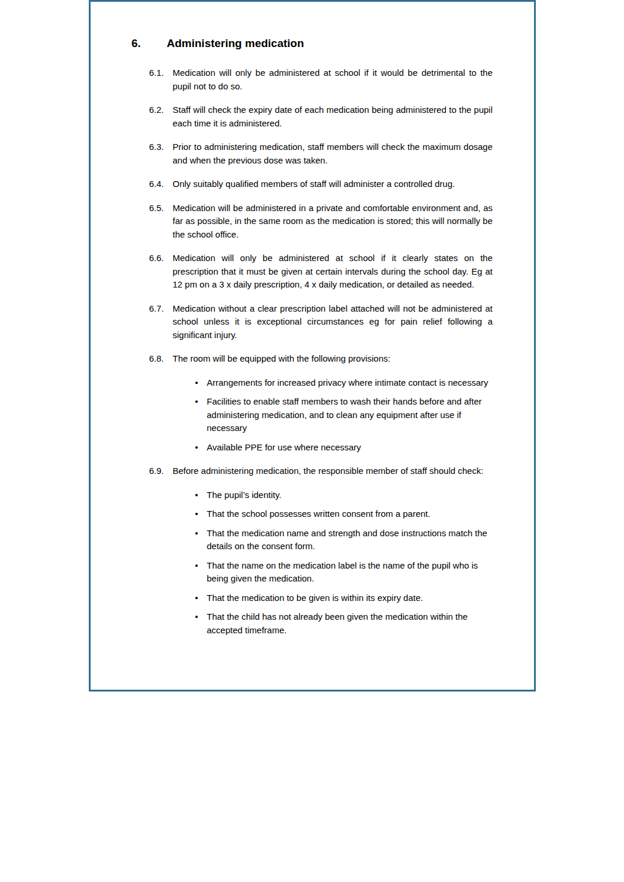6. Administering medication
6.1.
Medication will only be administered at school if it would be detrimental to the pupil not to do so.
6.2.
Staff will check the expiry date of each medication being administered to the pupil each time it is administered.
6.3.
Prior to administering medication, staff members will check the maximum dosage and when the previous dose was taken.
6.4.
Only suitably qualified members of staff will administer a controlled drug.
6.5.
Medication will be administered in a private and comfortable environment and, as far as possible, in the same room as the medication is stored; this will normally be the school office.
6.6.
Medication will only be administered at school if it clearly states on the prescription that it must be given at certain intervals during the school day. Eg at 12 pm on a 3 x daily prescription, 4 x daily medication, or detailed as needed.
6.7.
Medication without a clear prescription label attached will not be administered at school unless it is exceptional circumstances eg for pain relief following a significant injury.
6.8.
The room will be equipped with the following provisions:
Arrangements for increased privacy where intimate contact is necessary
Facilities to enable staff members to wash their hands before and after administering medication, and to clean any equipment after use if necessary
Available PPE for use where necessary
6.9.
Before administering medication, the responsible member of staff should check:
The pupil’s identity.
That the school possesses written consent from a parent.
That the medication name and strength and dose instructions match the details on the consent form.
That the name on the medication label is the name of the pupil who is being given the medication.
That the medication to be given is within its expiry date.
That the child has not already been given the medication within the accepted timeframe.